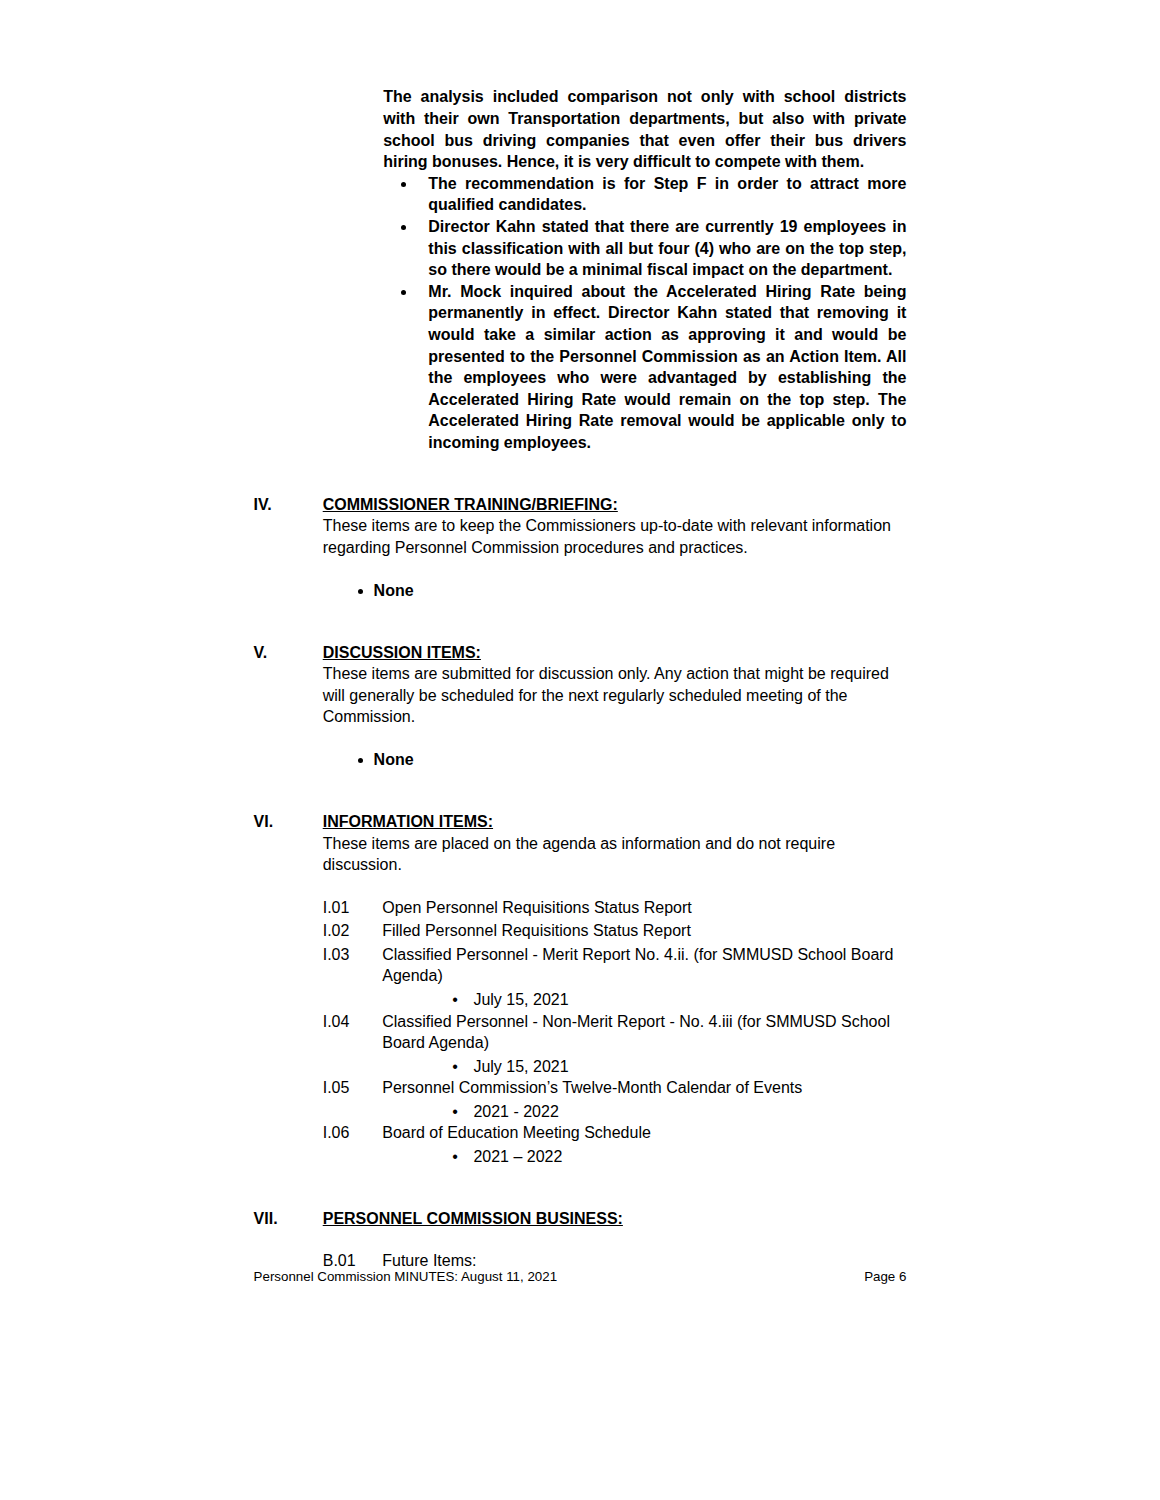The analysis included comparison not only with school districts with their own Transportation departments, but also with private school bus driving companies that even offer their bus drivers hiring bonuses. Hence, it is very difficult to compete with them.
The recommendation is for Step F in order to attract more qualified candidates.
Director Kahn stated that there are currently 19 employees in this classification with all but four (4) who are on the top step, so there would be a minimal fiscal impact on the department.
Mr. Mock inquired about the Accelerated Hiring Rate being permanently in effect. Director Kahn stated that removing it would take a similar action as approving it and would be presented to the Personnel Commission as an Action Item. All the employees who were advantaged by establishing the Accelerated Hiring Rate would remain on the top step. The Accelerated Hiring Rate removal would be applicable only to incoming employees.
IV.
COMMISSIONER TRAINING/BRIEFING:
These items are to keep the Commissioners up-to-date with relevant information regarding Personnel Commission procedures and practices.
None
V.
DISCUSSION ITEMS:
These items are submitted for discussion only. Any action that might be required will generally be scheduled for the next regularly scheduled meeting of the Commission.
None
VI.
INFORMATION ITEMS:
These items are placed on the agenda as information and do not require discussion.
I.01
Open Personnel Requisitions Status Report
I.02
Filled Personnel Requisitions Status Report
I.03
Classified Personnel - Merit Report No. 4.ii. (for SMMUSD School Board Agenda)
•
July 15, 2021
I.04
Classified Personnel - Non-Merit Report - No. 4.iii (for SMMUSD School Board Agenda)
•
July 15, 2021
I.05
Personnel Commission’s Twelve-Month Calendar of Events
•
2021 - 2022
I.06
Board of Education Meeting Schedule
•
2021 – 2022
VII.
PERSONNEL COMMISSION BUSINESS:
B.01
Future Items:
Personnel Commission MINUTES: August 11, 2021
Page 6